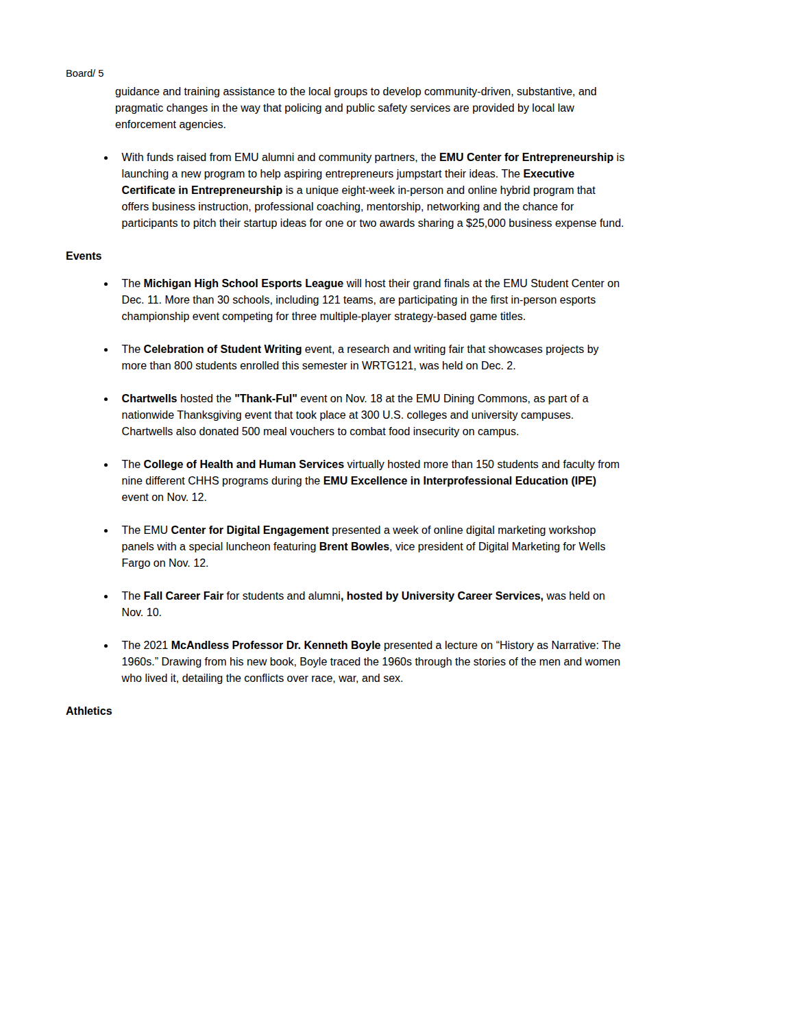Board/ 5
guidance and training assistance to the local groups to develop community-driven, substantive, and pragmatic changes in the way that policing and public safety services are provided by local law enforcement agencies.
With funds raised from EMU alumni and community partners, the EMU Center for Entrepreneurship is launching a new program to help aspiring entrepreneurs jumpstart their ideas. The Executive Certificate in Entrepreneurship is a unique eight-week in-person and online hybrid program that offers business instruction, professional coaching, mentorship, networking and the chance for participants to pitch their startup ideas for one or two awards sharing a $25,000 business expense fund.
Events
The Michigan High School Esports League will host their grand finals at the EMU Student Center on Dec. 11. More than 30 schools, including 121 teams, are participating in the first in-person esports championship event competing for three multiple-player strategy-based game titles.
The Celebration of Student Writing event, a research and writing fair that showcases projects by more than 800 students enrolled this semester in WRTG121, was held on Dec. 2.
Chartwells hosted the "Thank-Ful" event on Nov. 18 at the EMU Dining Commons, as part of a nationwide Thanksgiving event that took place at 300 U.S. colleges and university campuses. Chartwells also donated 500 meal vouchers to combat food insecurity on campus.
The College of Health and Human Services virtually hosted more than 150 students and faculty from nine different CHHS programs during the EMU Excellence in Interprofessional Education (IPE) event on Nov. 12.
The EMU Center for Digital Engagement presented a week of online digital marketing workshop panels with a special luncheon featuring Brent Bowles, vice president of Digital Marketing for Wells Fargo on Nov. 12.
The Fall Career Fair for students and alumni, hosted by University Career Services, was held on Nov. 10.
The 2021 McAndless Professor Dr. Kenneth Boyle presented a lecture on “History as Narrative: The 1960s.” Drawing from his new book, Boyle traced the 1960s through the stories of the men and women who lived it, detailing the conflicts over race, war, and sex.
Athletics